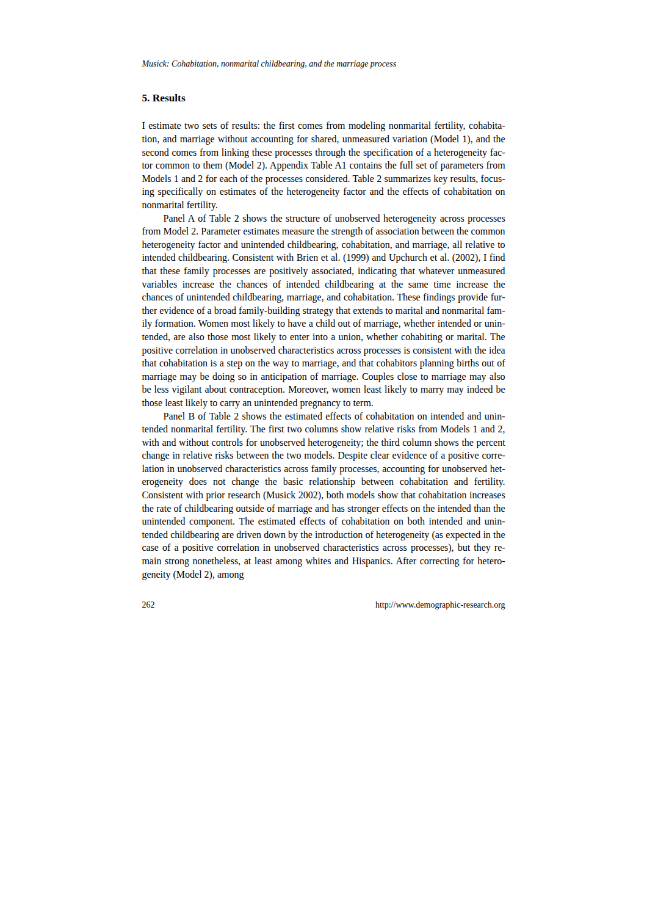Musick: Cohabitation, nonmarital childbearing, and the marriage process
5. Results
I estimate two sets of results: the first comes from modeling nonmarital fertility, cohabitation, and marriage without accounting for shared, unmeasured variation (Model 1), and the second comes from linking these processes through the specification of a heterogeneity factor common to them (Model 2). Appendix Table A1 contains the full set of parameters from Models 1 and 2 for each of the processes considered. Table 2 summarizes key results, focusing specifically on estimates of the heterogeneity factor and the effects of cohabitation on nonmarital fertility.
Panel A of Table 2 shows the structure of unobserved heterogeneity across processes from Model 2. Parameter estimates measure the strength of association between the common heterogeneity factor and unintended childbearing, cohabitation, and marriage, all relative to intended childbearing. Consistent with Brien et al. (1999) and Upchurch et al. (2002), I find that these family processes are positively associated, indicating that whatever unmeasured variables increase the chances of intended childbearing at the same time increase the chances of unintended childbearing, marriage, and cohabitation. These findings provide further evidence of a broad family-building strategy that extends to marital and nonmarital family formation. Women most likely to have a child out of marriage, whether intended or unintended, are also those most likely to enter into a union, whether cohabiting or marital. The positive correlation in unobserved characteristics across processes is consistent with the idea that cohabitation is a step on the way to marriage, and that cohabitors planning births out of marriage may be doing so in anticipation of marriage. Couples close to marriage may also be less vigilant about contraception. Moreover, women least likely to marry may indeed be those least likely to carry an unintended pregnancy to term.
Panel B of Table 2 shows the estimated effects of cohabitation on intended and unintended nonmarital fertility. The first two columns show relative risks from Models 1 and 2, with and without controls for unobserved heterogeneity; the third column shows the percent change in relative risks between the two models. Despite clear evidence of a positive correlation in unobserved characteristics across family processes, accounting for unobserved heterogeneity does not change the basic relationship between cohabitation and fertility. Consistent with prior research (Musick 2002), both models show that cohabitation increases the rate of childbearing outside of marriage and has stronger effects on the intended than the unintended component. The estimated effects of cohabitation on both intended and unintended childbearing are driven down by the introduction of heterogeneity (as expected in the case of a positive correlation in unobserved characteristics across processes), but they remain strong nonetheless, at least among whites and Hispanics. After correcting for heterogeneity (Model 2), among
262 http://www.demographic-research.org